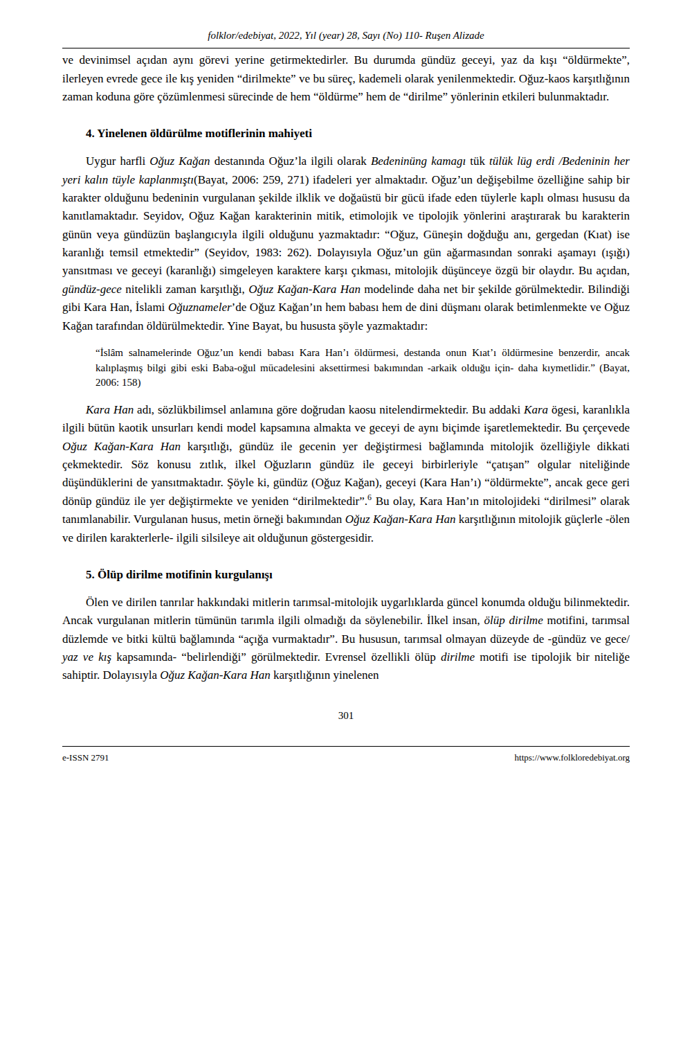folklor/edebiyat, 2022, Yıl (year) 28, Sayı (No) 110- Ruşen Alizade
ve devinimsel açıdan aynı görevi yerine getirmektedirler. Bu durumda gündüz geceyi, yaz da kışı “öldürmekte”, ilerleyen evrede gece ile kış yeniden “dirilmekte” ve bu süreç, kademeli olarak yenilenmektedir. Oğuz-kaos karşıtlığının zaman koduna göre çözümlenmesi sürecinde de hem “öldürme” hem de “dirilme” yönlerinin etkileri bulunmaktadır.
4. Yinelenen öldürülme motiflerinin mahiyeti
Uygur harfli Oğuz Kağan destanında Oğuz’la ilgili olarak Bedeninüng kamagı tük tülük lüg erdi /Bedeninin her yeri kalın tüyle kaplanmıştı(Bayat, 2006: 259, 271) ifadeleri yer almaktadır. Oğuz’un değişebilme özelliğine sahip bir karakter olduğunu bedeninin vurgulanan şekilde ilklik ve doğaüstü bir gücü ifade eden tüylerle kaplı olması hususu da kanıtlamaktadır. Seyidov, Oğuz Kağan karakterinin mitik, etimolojik ve tipolojik yönlerini araştırarak bu karakterin günün veya gündüzün başlangıcıyla ilgili olduğunu yazmaktadır: “Oğuz, Güneşin doğduğu anı, gergedan (Kıat) ise karanlığı temsil etmektedir” (Seyidov, 1983: 262). Dolayısıyla Oğuz’un gün ağarmasından sonraki aşamayı (ışığı) yansıtması ve geceyi (karanlığı) simgeleyen karaktere karşı çıkması, mitolojik düşünceye özgü bir olaydır. Bu açıdan, gündüz-gece nitelikli zaman karşıtlığı, Oğuz Kağan-Kara Han modelinde daha net bir şekilde görülmektedir. Bilindiği gibi Kara Han, İslami Oğuznameler’de Oğuz Kağan’ın hem babası hem de dini düşmanı olarak betimlenmekte ve Oğuz Kağan tarafından öldürülmektedir. Yine Bayat, bu hususta şöyle yazmaktadır:
“İslâm salnamelerinde Oğuz’un kendi babası Kara Han’ı öldürmesi, destanda onun Kıat’ı öldürmesine benzerdir, ancak kalıplaşmış bilgi gibi eski Baba-oğul mücadelesini aksettirmesi bakımından -arkaik olduğu için- daha kıymetlidir.” (Bayat, 2006: 158)
Kara Han adı, sözlükbilimsel anlamına göre doğrudan kaosu nitelendirmektedir. Bu addaki Kara ögesi, karanlıkla ilgili bütün kaotik unsurları kendi model kapsamına almakta ve geceyi de aynı biçimde işaretlemektedir. Bu çerçevede Oğuz Kağan-Kara Han karşıtlığı, gündüz ile gecenin yer değiştirmesi bağlamında mitolojik özelliğiyle dikkati çekmektedir. Söz konusu zıtlık, ilkel Oğuzların gündüz ile geceyi birbirleriyle “çatışan” olgular niteliğinde düşündüklerini de yansıtmaktadır. Şöyle ki, gündüz (Oğuz Kağan), geceyi (Kara Han’ı) “öldürmekte”, ancak gece geri dönüp gündüz ile yer değiştirmekte ve yeniden “dirilmektedir”.6 Bu olay, Kara Han’ın mitolojideki “dirilmesi” olarak tanımlanabilir. Vurgulanan husus, metin örneği bakımından Oğuz Kağan-Kara Han karşıtlığının mitolojik güçlerle -ölen ve dirilen karakterlerle- ilgili silsileye ait olduğunun göstergesidir.
5. Ölüp dirilme motifinin kurgulanışı
Ölen ve dirilen tanrılar hakkındaki mitlerin tarımsal-mitolojik uygarlıklarda güncel konumda olduğu bilinmektedir. Ancak vurgulanan mitlerin tümünün tarımla ilgili olmadığı da söylenebilir. İlkel insan, ölüp dirilme motifini, tarımsal düzlemde ve bitki kültü bağlamında “açığa vurmaktadır”. Bu hususun, tarımsal olmayan düzeyde de -gündüz ve gece/ yaz ve kış kapsamında- “belirlendiği” görülmektedir. Evrensel özellikli ölüp dirilme motifi ise tipolojik bir niteliğe sahiptir. Dolayısıyla Oğuz Kağan-Kara Han karşıtlığının yinelenen
301
e-ISSN 2791 https://www.folkloredebiyat.org